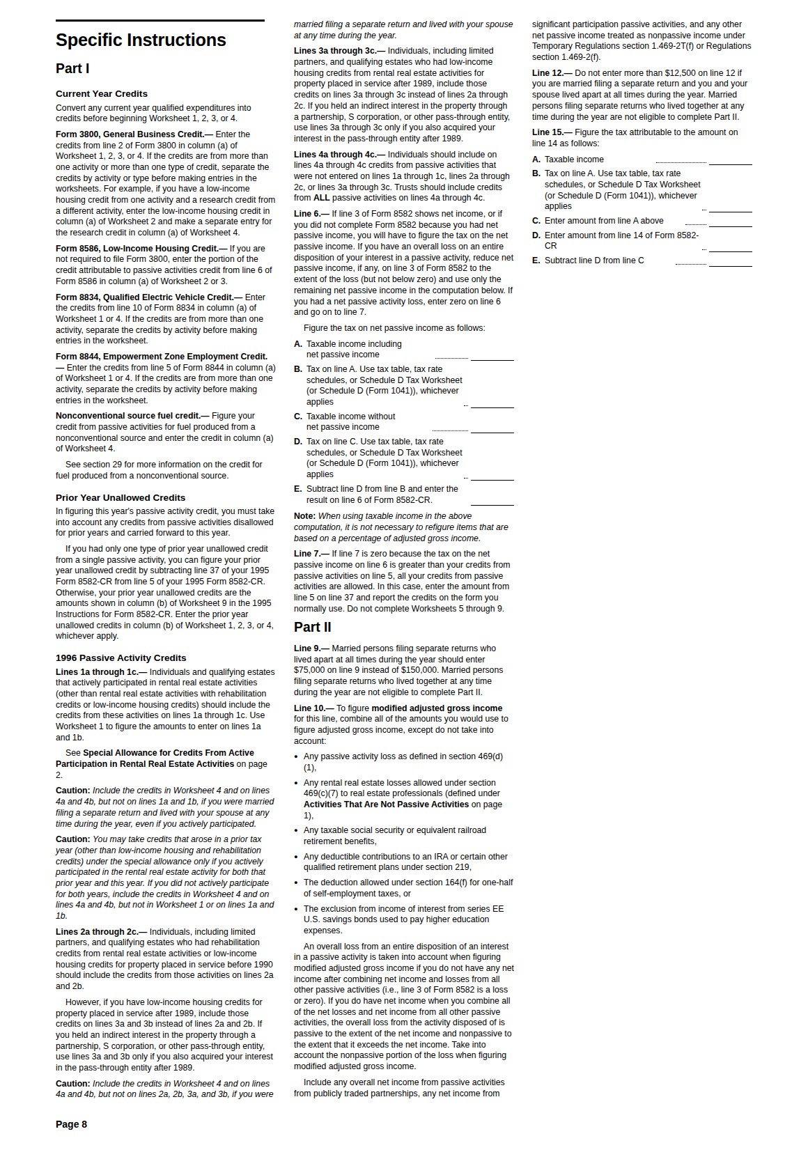Specific Instructions
Part I
Current Year Credits
Convert any current year qualified expenditures into credits before beginning Worksheet 1, 2, 3, or 4.
Form 3800, General Business Credit.— Enter the credits from line 2 of Form 3800 in column (a) of Worksheet 1, 2, 3, or 4. If the credits are from more than one activity or more than one type of credit, separate the credits by activity or type before making entries in the worksheets. For example, if you have a low-income housing credit from one activity and a research credit from a different activity, enter the low-income housing credit in column (a) of Worksheet 2 and make a separate entry for the research credit in column (a) of Worksheet 4.
Form 8586, Low-Income Housing Credit.— If you are not required to file Form 3800, enter the portion of the credit attributable to passive activities credit from line 6 of Form 8586 in column (a) of Worksheet 2 or 3.
Form 8834, Qualified Electric Vehicle Credit.— Enter the credits from line 10 of Form 8834 in column (a) of Worksheet 1 or 4. If the credits are from more than one activity, separate the credits by activity before making entries in the worksheet.
Form 8844, Empowerment Zone Employment Credit.— Enter the credits from line 5 of Form 8844 in column (a) of Worksheet 1 or 4. If the credits are from more than one activity, separate the credits by activity before making entries in the worksheet.
Nonconventional source fuel credit.— Figure your credit from passive activities for fuel produced from a nonconventional source and enter the credit in column (a) of Worksheet 4.
See section 29 for more information on the credit for fuel produced from a nonconventional source.
Prior Year Unallowed Credits
In figuring this year's passive activity credit, you must take into account any credits from passive activities disallowed for prior years and carried forward to this year.
If you had only one type of prior year unallowed credit from a single passive activity, you can figure your prior year unallowed credit by subtracting line 37 of your 1995 Form 8582-CR from line 5 of your 1995 Form 8582-CR. Otherwise, your prior year unallowed credits are the amounts shown in column (b) of Worksheet 9 in the 1995 Instructions for Form 8582-CR. Enter the prior year unallowed credits in column (b) of Worksheet 1, 2, 3, or 4, whichever apply.
1996 Passive Activity Credits
Lines 1a through 1c.— Individuals and qualifying estates that actively participated in rental real estate activities (other than rental real estate activities with rehabilitation credits or low-income housing credits) should include the credits from these activities on lines 1a through 1c. Use Worksheet 1 to figure the amounts to enter on lines 1a and 1b.
See Special Allowance for Credits From Active Participation in Rental Real Estate Activities on page 2.
Caution: Include the credits in Worksheet 4 and on lines 4a and 4b, but not on lines 1a and 1b, if you were married filing a separate return and lived with your spouse at any time during the year, even if you actively participated.
Caution: You may take credits that arose in a prior tax year (other than low-income housing and rehabilitation credits) under the special allowance only if you actively participated in the rental real estate activity for both that prior year and this year. If you did not actively participate for both years, include the credits in Worksheet 4 and on lines 4a and 4b, but not in Worksheet 1 or on lines 1a and 1b.
Lines 2a through 2c.— Individuals, including limited partners, and qualifying estates who had rehabilitation credits from rental real estate activities or low-income housing credits for property placed in service before 1990 should include the credits from those activities on lines 2a and 2b.
However, if you have low-income housing credits for property placed in service after 1989, include those credits on lines 3a and 3b instead of lines 2a and 2b. If you held an indirect interest in the property through a partnership, S corporation, or other pass-through entity, use lines 3a and 3b only if you also acquired your interest in the pass-through entity after 1989.
Caution: Include the credits in Worksheet 4 and on lines 4a and 4b, but not on lines 2a, 2b, 3a, and 3b, if you were married filing a separate return and lived with your spouse at any time during the year.
Lines 3a through 3c.— Individuals, including limited partners, and qualifying estates who had low-income housing credits from rental real estate activities for property placed in service after 1989, include those credits on lines 3a through 3c instead of lines 2a through 2c. If you held an indirect interest in the property through a partnership, S corporation, or other pass-through entity, use lines 3a through 3c only if you also acquired your interest in the pass-through entity after 1989.
Lines 4a through 4c.— Individuals should include on lines 4a through 4c credits from passive activities that were not entered on lines 1a through 1c, lines 2a through 2c, or lines 3a through 3c. Trusts should include credits from ALL passive activities on lines 4a through 4c.
Line 6.— If line 3 of Form 8582 shows net income, or if you did not complete Form 8582 because you had net passive income, you will have to figure the tax on the net passive income. If you have an overall loss on an entire disposition of your interest in a passive activity, reduce net passive income, if any, on line 3 of Form 8582 to the extent of the loss (but not below zero) and use only the remaining net passive income in the computation below. If you had a net passive activity loss, enter zero on line 6 and go on to line 7.
Figure the tax on net passive income as follows:
A. Taxable income including
net passive income
B. Tax on line A. Use tax table, tax rate schedules, or Schedule D Tax Worksheet (or Schedule D (Form 1041)), whichever applies
C. Taxable income without
net passive income
D. Tax on line C. Use tax table, tax rate schedules, or Schedule D Tax Worksheet (or Schedule D (Form 1041)), whichever applies
E. Subtract line D from line B and enter the result on line 6 of Form 8582-CR.
Note: When using taxable income in the above computation, it is not necessary to refigure items that are based on a percentage of adjusted gross income.
Line 7.— If line 7 is zero because the tax on the net passive income on line 6 is greater than your credits from passive activities on line 5, all your credits from passive activities are allowed. In this case, enter the amount from line 5 on line 37 and report the credits on the form you normally use. Do not complete Worksheets 5 through 9.
Part II
Line 9.— Married persons filing separate returns who lived apart at all times during the year should enter $75,000 on line 9 instead of $150,000. Married persons filing separate returns who lived together at any time during the year are not eligible to complete Part II.
Line 10.— To figure modified adjusted gross income for this line, combine all of the amounts you would use to figure adjusted gross income, except do not take into account:
Any passive activity loss as defined in section 469(d)(1),
Any rental real estate losses allowed under section 469(c)(7) to real estate professionals (defined under Activities That Are Not Passive Activities on page 1),
Any taxable social security or equivalent railroad retirement benefits,
Any deductible contributions to an IRA or certain other qualified retirement plans under section 219,
The deduction allowed under section 164(f) for one-half of self-employment taxes, or
The exclusion from income of interest from series EE U.S. savings bonds used to pay higher education expenses.
An overall loss from an entire disposition of an interest in a passive activity is taken into account when figuring modified adjusted gross income if you do not have any net income after combining net income and losses from all other passive activities (i.e., line 3 of Form 8582 is a loss or zero). If you do have net income when you combine all of the net losses and net income from all other passive activities, the overall loss from the activity disposed of is passive to the extent of the net income and nonpassive to the extent that it exceeds the net income. Take into account the nonpassive portion of the loss when figuring modified adjusted gross income.
Include any overall net income from passive activities from publicly traded partnerships, any net income from significant participation passive activities, and any other net passive income treated as nonpassive income under Temporary Regulations section 1.469-2T(f) or Regulations section 1.469-2(f).
Line 12.— Do not enter more than $12,500 on line 12 if you are married filing a separate return and you and your spouse lived apart at all times during the year. Married persons filing separate returns who lived together at any time during the year are not eligible to complete Part II.
Line 15.— Figure the tax attributable to the amount on line 14 as follows:
A. Taxable income
B. Tax on line A. Use tax table, tax rate schedules, or Schedule D Tax Worksheet (or Schedule D (Form 1041)), whichever applies
C. Enter amount from line A above
D. Enter amount from line 14 of Form 8582-CR
E. Subtract line D from line C
Page 8